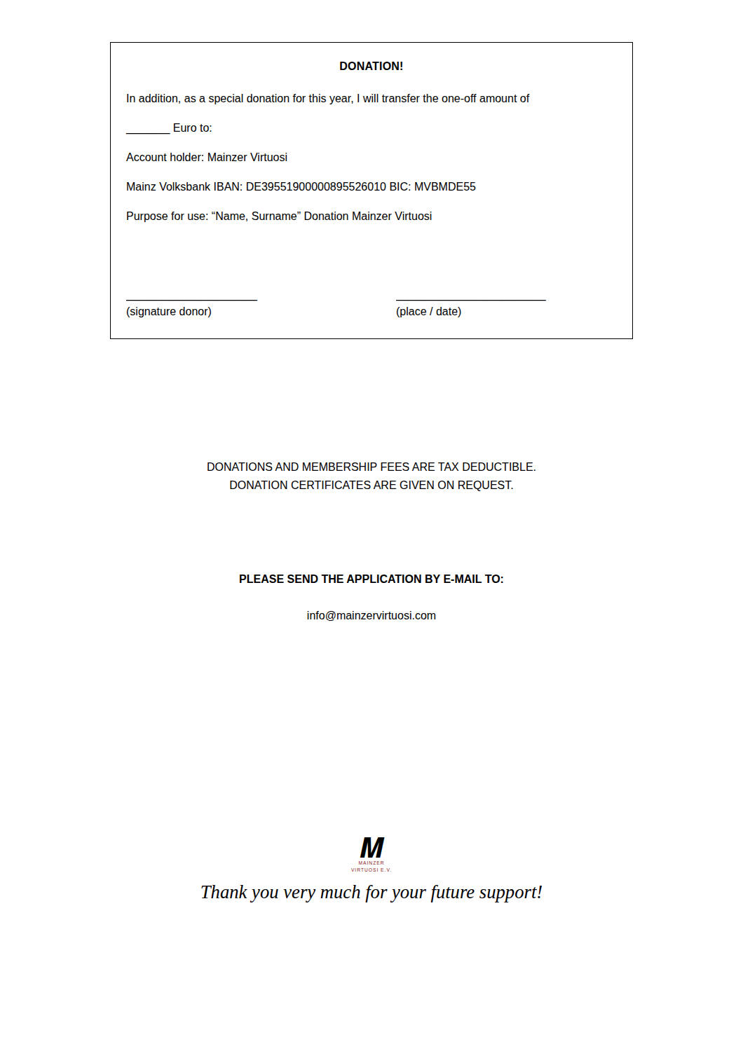DONATION!
In addition, as a special donation for this year, I will transfer the one-off amount of
_______ Euro to:
Account holder: Mainzer Virtuosi
Mainz Volksbank IBAN: DE39551900000895526010 BIC: MVBMDE55
Purpose for use: “Name, Surname” Donation Mainzer Virtuosi
_____________________
(signature donor)
________________________
(place / date)
DONATIONS AND MEMBERSHIP FEES ARE TAX DEDUCTIBLE.
DONATION CERTIFICATES ARE GIVEN ON REQUEST.
PLEASE SEND THE APPLICATION BY E-MAIL TO:
info@mainzervirtuosi.com
𝑴
MAINZER
VIRTUOSI E.V.
Thank you very much for your future support!